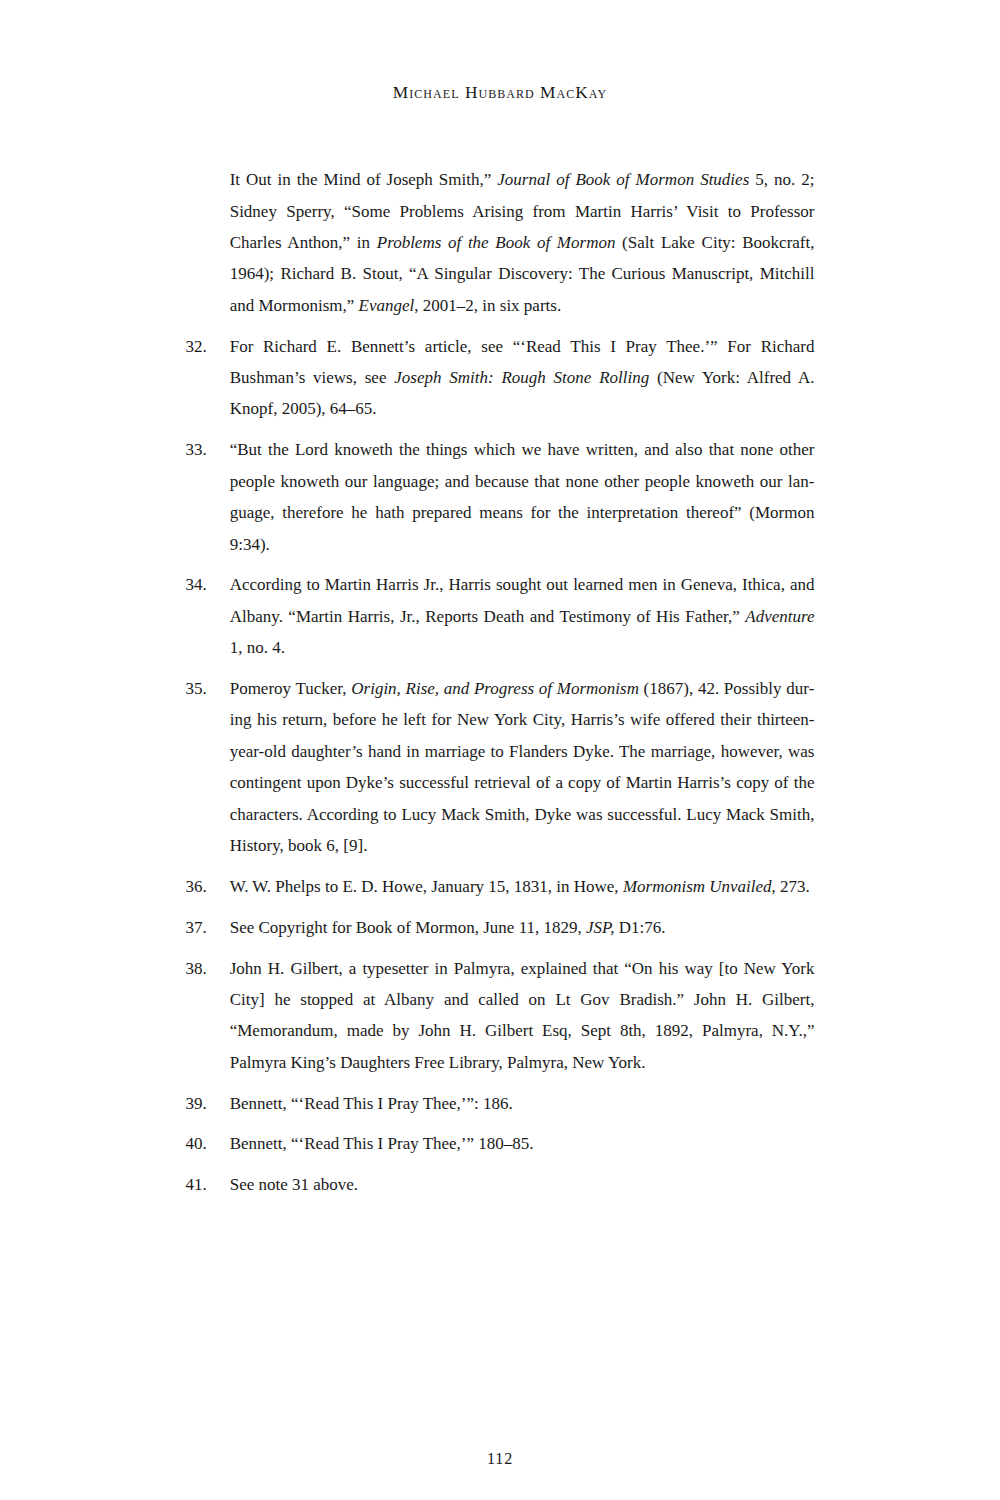Michael Hubbard MacKay
It Out in the Mind of Joseph Smith,” Journal of Book of Mormon Studies 5, no. 2; Sidney Sperry, “Some Problems Arising from Martin Harris’ Visit to Professor Charles Anthon,” in Problems of the Book of Mormon (Salt Lake City: Bookcraft, 1964); Richard B. Stout, “A Singular Discovery: The Curious Manuscript, Mitchill and Mormonism,” Evangel, 2001–2, in six parts.
32. For Richard E. Bennett’s article, see “‘Read This I Pray Thee.’” For Richard Bushman’s views, see Joseph Smith: Rough Stone Rolling (New York: Alfred A. Knopf, 2005), 64–65.
33. “But the Lord knoweth the things which we have written, and also that none other people knoweth our language; and because that none other people knoweth our language, therefore he hath prepared means for the interpretation thereof” (Mormon 9:34).
34. According to Martin Harris Jr., Harris sought out learned men in Geneva, Ithica, and Albany. “Martin Harris, Jr., Reports Death and Testimony of His Father,” Adventure 1, no. 4.
35. Pomeroy Tucker, Origin, Rise, and Progress of Mormonism (1867), 42. Possibly during his return, before he left for New York City, Harris’s wife offered their thirteen-year-old daughter’s hand in marriage to Flanders Dyke. The marriage, however, was contingent upon Dyke’s successful retrieval of a copy of Martin Harris’s copy of the characters. According to Lucy Mack Smith, Dyke was successful. Lucy Mack Smith, History, book 6, [9].
36. W. W. Phelps to E. D. Howe, January 15, 1831, in Howe, Mormonism Unvailed, 273.
37. See Copyright for Book of Mormon, June 11, 1829, JSP, D1:76.
38. John H. Gilbert, a typesetter in Palmyra, explained that “On his way [to New York City] he stopped at Albany and called on Lt Gov Bradish.” John H. Gilbert, “Memorandum, made by John H. Gilbert Esq, Sept 8th, 1892, Palmyra, N.Y.,” Palmyra King’s Daughters Free Library, Palmyra, New York.
39. Bennett, “‘Read This I Pray Thee,’”: 186.
40. Bennett, “‘Read This I Pray Thee,’” 180–85.
41. See note 31 above.
112